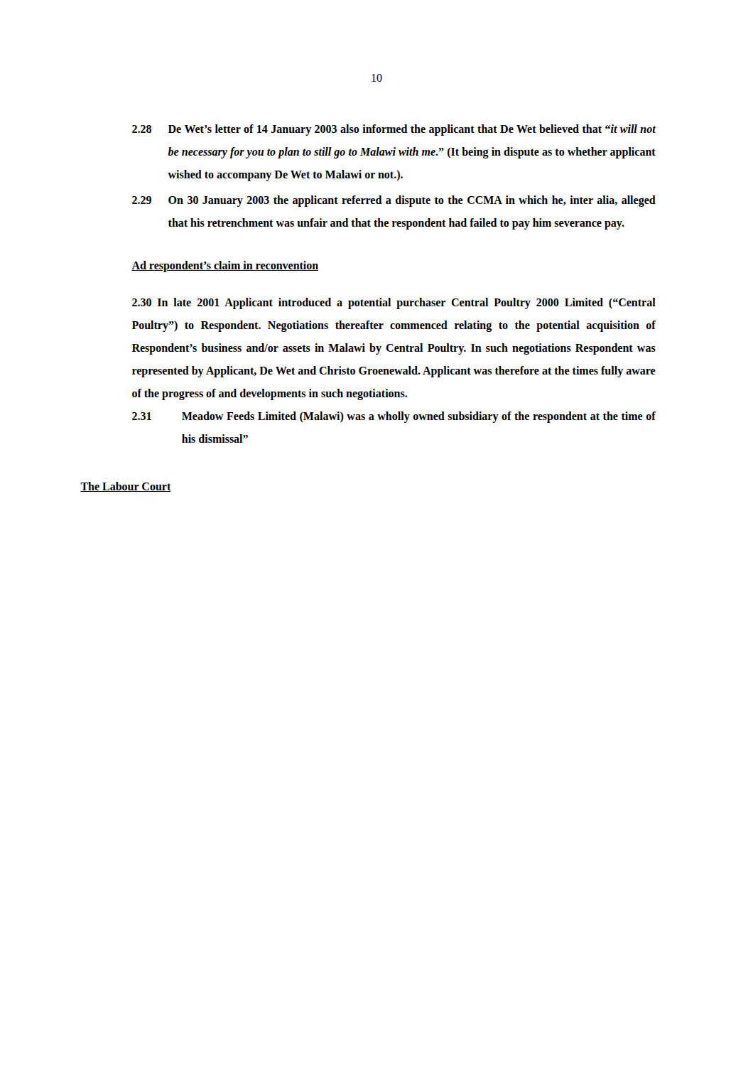10
2.28 De Wet’s letter of 14 January 2003 also informed the applicant that De Wet believed that “it will not be necessary for you to plan to still go to Malawi with me.” (It being in dispute as to whether applicant wished to accompany De Wet to Malawi or not.).
2.29 On 30 January 2003 the applicant referred a dispute to the CCMA in which he, inter alia, alleged that his retrenchment was unfair and that the respondent had failed to pay him severance pay.
Ad respondent’s claim in reconvention
2.30 In late 2001 Applicant introduced a potential purchaser Central Poultry 2000 Limited (“Central Poultry”) to Respondent. Negotiations thereafter commenced relating to the potential acquisition of Respondent’s business and/or assets in Malawi by Central Poultry. In such negotiations Respondent was represented by Applicant, De Wet and Christo Groenewald. Applicant was therefore at the times fully aware of the progress of and developments in such negotiations.
2.31 Meadow Feeds Limited (Malawi) was a wholly owned subsidiary of the respondent at the time of his dismissal”
The Labour Court